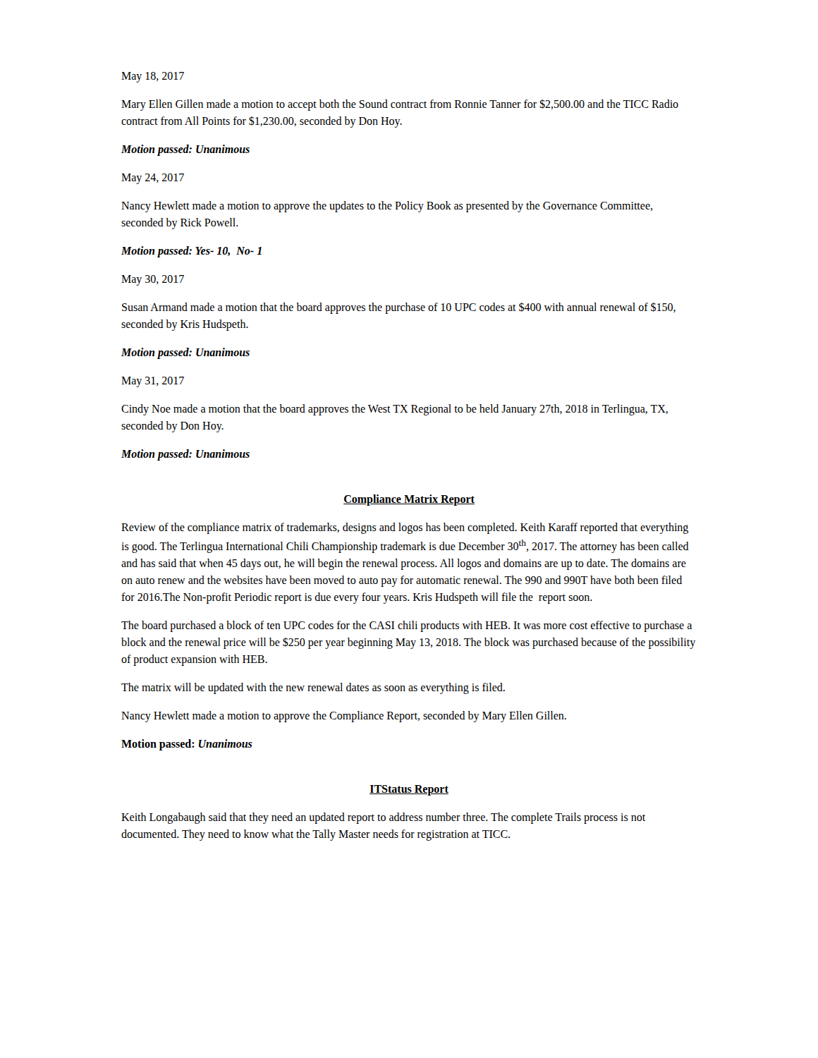May 18, 2017
Mary Ellen Gillen made a motion to accept both the Sound contract from Ronnie Tanner for $2,500.00 and the TICC Radio contract from All Points for $1,230.00, seconded by Don Hoy.
Motion passed: Unanimous
May 24, 2017
Nancy Hewlett made a motion to approve the updates to the Policy Book as presented by the Governance Committee, seconded by Rick Powell.
Motion passed: Yes- 10, No- 1
May 30, 2017
Susan Armand made a motion that the board approves the purchase of 10 UPC codes at $400 with annual renewal of $150, seconded by Kris Hudspeth.
Motion passed: Unanimous
May 31, 2017
Cindy Noe made a motion that the board approves the West TX Regional to be held January 27th, 2018 in Terlingua, TX, seconded by Don Hoy.
Motion passed: Unanimous
Compliance Matrix Report
Review of the compliance matrix of trademarks, designs and logos has been completed. Keith Karaff reported that everything is good. The Terlingua International Chili Championship trademark is due December 30th, 2017. The attorney has been called and has said that when 45 days out, he will begin the renewal process. All logos and domains are up to date. The domains are on auto renew and the websites have been moved to auto pay for automatic renewal. The 990 and 990T have both been filed for 2016.The Non-profit Periodic report is due every four years. Kris Hudspeth will file the report soon.
The board purchased a block of ten UPC codes for the CASI chili products with HEB. It was more cost effective to purchase a block and the renewal price will be $250 per year beginning May 13, 2018. The block was purchased because of the possibility of product expansion with HEB.
The matrix will be updated with the new renewal dates as soon as everything is filed.
Nancy Hewlett made a motion to approve the Compliance Report, seconded by Mary Ellen Gillen.
Motion passed: Unanimous
ITStatus Report
Keith Longabaugh said that they need an updated report to address number three. The complete Trails process is not documented. They need to know what the Tally Master needs for registration at TICC.